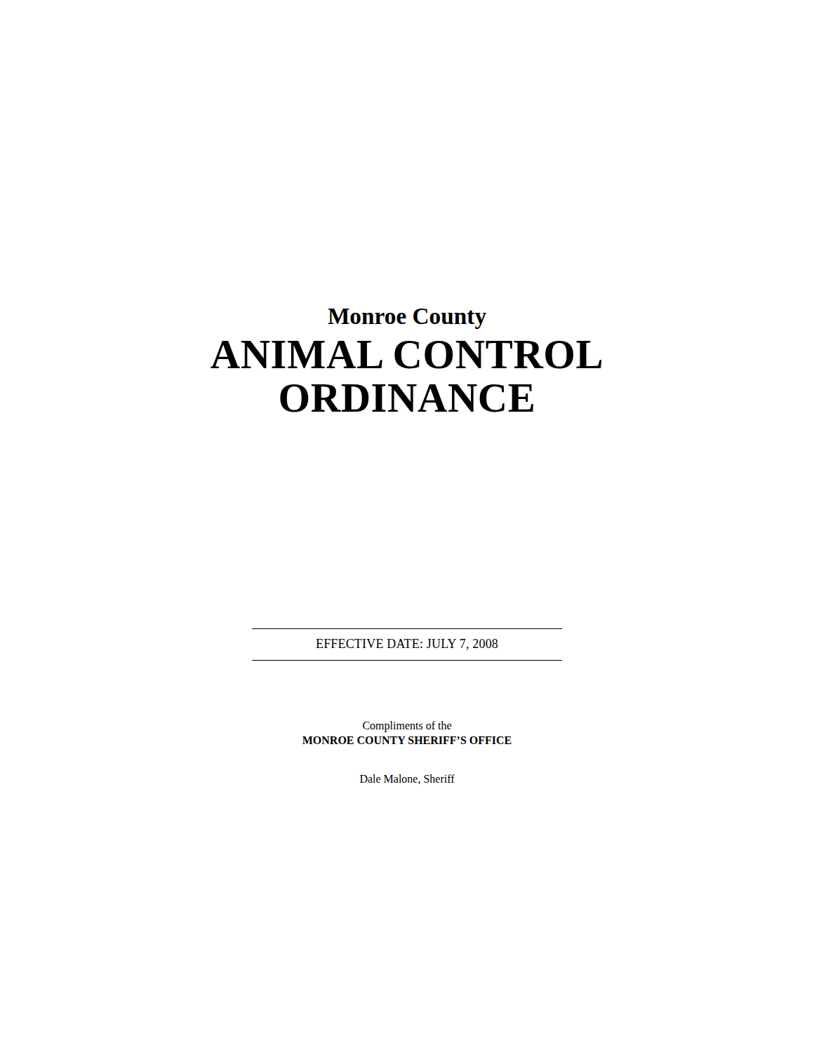Monroe County
ANIMAL CONTROL
ORDINANCE
EFFECTIVE DATE: JULY 7, 2008
Compliments of the
MONROE COUNTY SHERIFF’S OFFICE
Dale Malone, Sheriff